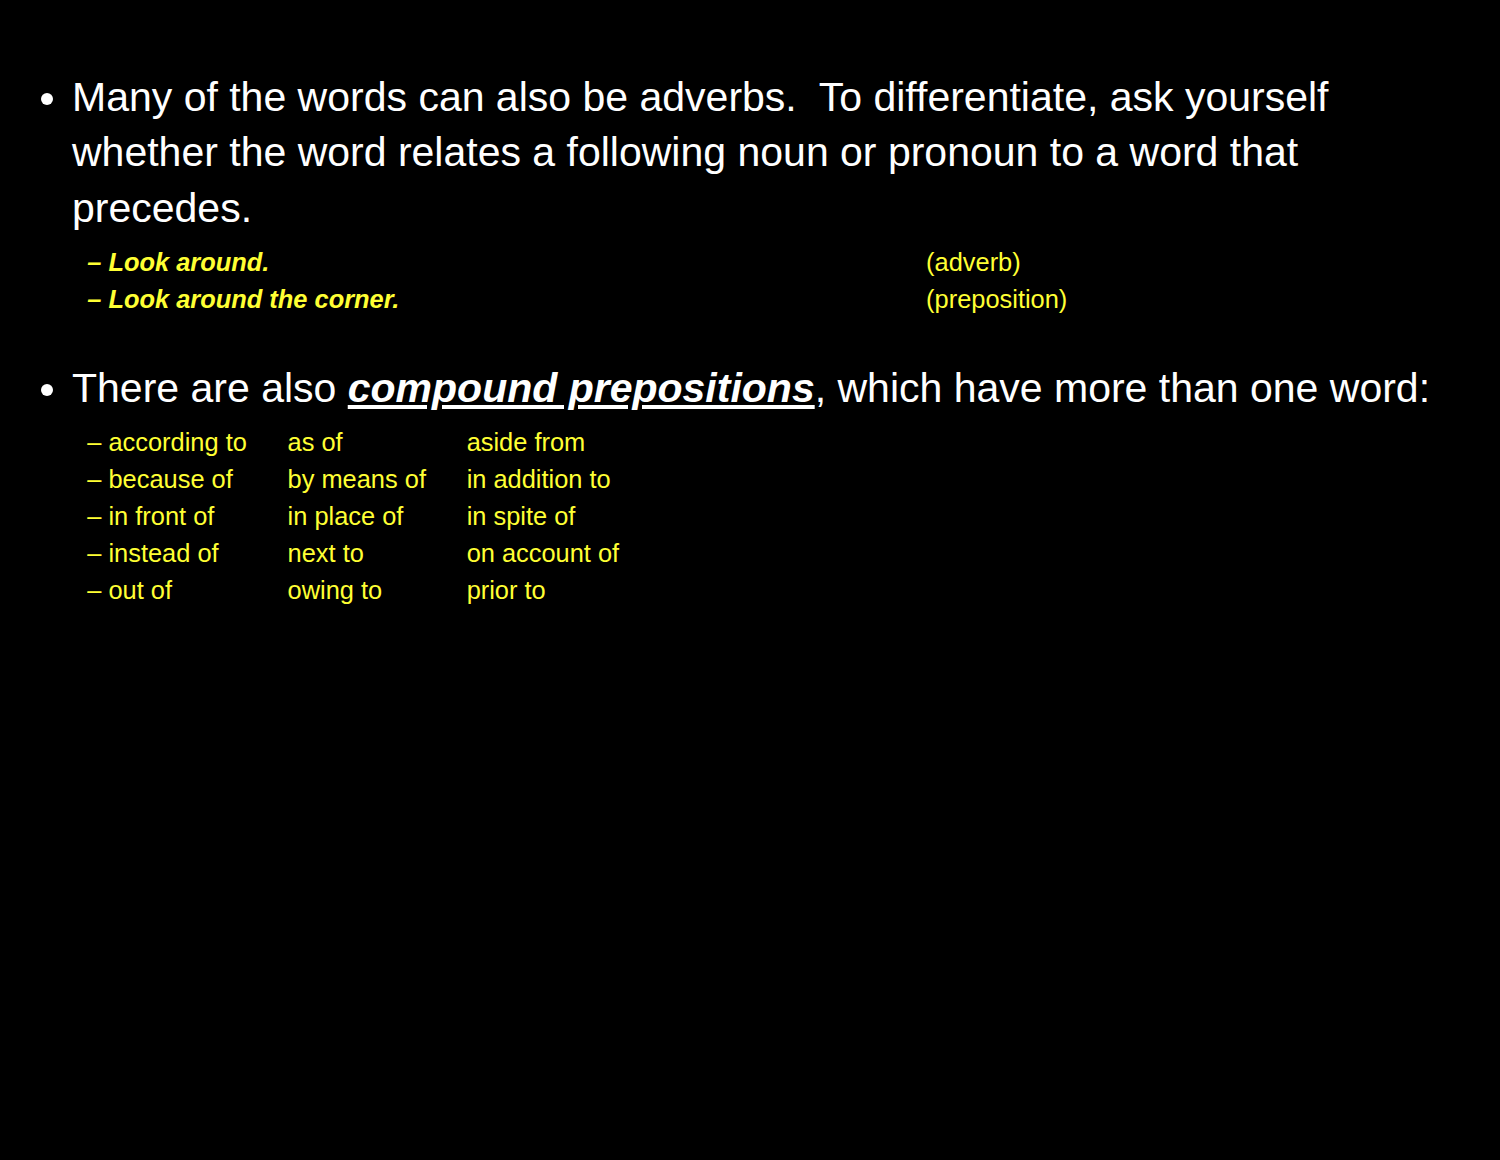Many of the words can also be adverbs. To differentiate, ask yourself whether the word relates a following noun or pronoun to a word that precedes.
Look around.(adverb)
Look around the corner.(preposition)
There are also compound prepositions, which have more than one word:
| according to | as of | aside from |
| because of | by means of | in addition to |
| in front of | in place of | in spite of |
| instead of | next to | on account of |
| out of | owing to | prior to |